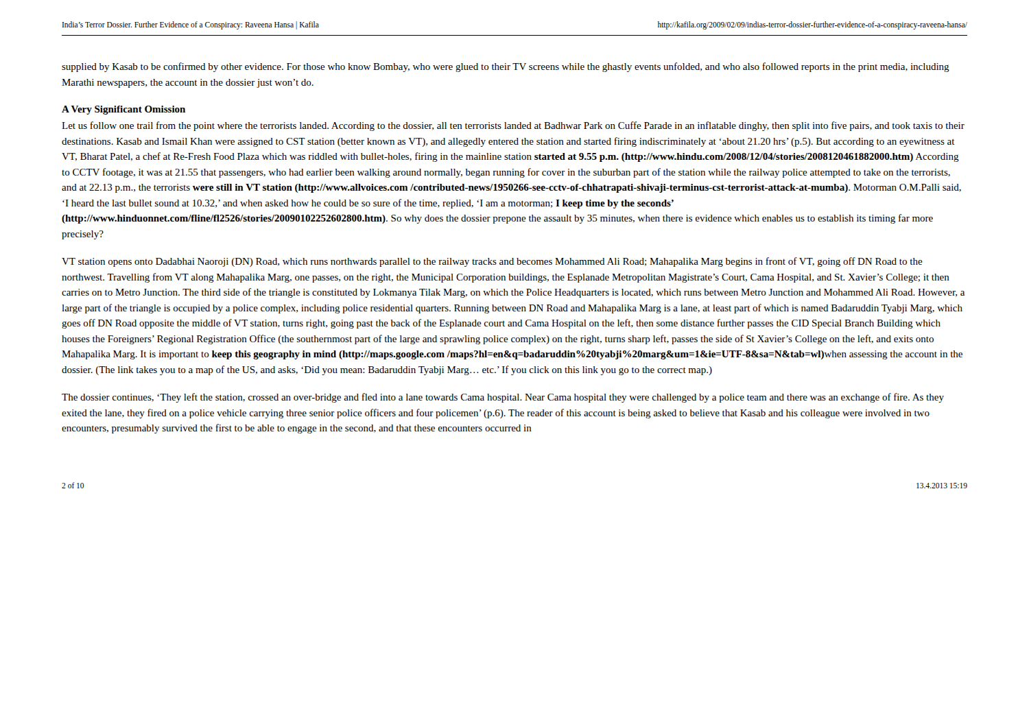India’s Terror Dossier. Further Evidence of a Conspiracy: Raveena Hansa | Kafila
http://kafila.org/2009/02/09/indias-terror-dossier-further-evidence-of-a-conspiracy-raveena-hansa/
supplied by Kasab to be confirmed by other evidence. For those who know Bombay, who were glued to their TV screens while the ghastly events unfolded, and who also followed reports in the print media, including Marathi newspapers, the account in the dossier just won’t do.
A Very Significant Omission
Let us follow one trail from the point where the terrorists landed. According to the dossier, all ten terrorists landed at Badhwar Park on Cuffe Parade in an inflatable dinghy, then split into five pairs, and took taxis to their destinations. Kasab and Ismail Khan were assigned to CST station (better known as VT), and allegedly entered the station and started firing indiscriminately at ‘about 21.20 hrs’ (p.5). But according to an eyewitness at VT, Bharat Patel, a chef at Re-Fresh Food Plaza which was riddled with bullet-holes, firing in the mainline station started at 9.55 p.m. (http://www.hindu.com/2008/12/04/stories/2008120461882000.htm) According to CCTV footage, it was at 21.55 that passengers, who had earlier been walking around normally, began running for cover in the suburban part of the station while the railway police attempted to take on the terrorists, and at 22.13 p.m., the terrorists were still in VT station (http://www.allvoices.com /contributed-news/1950266-see-cctv-of-chhatrapati-shivaji-terminus-cst-terrorist-attack-at-mumba). Motorman O.M.Palli said, ‘I heard the last bullet sound at 10.32,’ and when asked how he could be so sure of the time, replied, ‘I am a motorman; I keep time by the seconds’ (http://www.hinduonnet.com/fline/fl2526/stories/20090102252602800.htm). So why does the dossier prepone the assault by 35 minutes, when there is evidence which enables us to establish its timing far more precisely?
VT station opens onto Dadabhai Naoroji (DN) Road, which runs northwards parallel to the railway tracks and becomes Mohammed Ali Road; Mahapalika Marg begins in front of VT, going off DN Road to the northwest. Travelling from VT along Mahapalika Marg, one passes, on the right, the Municipal Corporation buildings, the Esplanade Metropolitan Magistrate’s Court, Cama Hospital, and St. Xavier’s College; it then carries on to Metro Junction. The third side of the triangle is constituted by Lokmanya Tilak Marg, on which the Police Headquarters is located, which runs between Metro Junction and Mohammed Ali Road. However, a large part of the triangle is occupied by a police complex, including police residential quarters. Running between DN Road and Mahapalika Marg is a lane, at least part of which is named Badaruddin Tyabji Marg, which goes off DN Road opposite the middle of VT station, turns right, going past the back of the Esplanade court and Cama Hospital on the left, then some distance further passes the CID Special Branch Building which houses the Foreigners’ Regional Registration Office (the southernmost part of the large and sprawling police complex) on the right, turns sharp left, passes the side of St Xavier’s College on the left, and exits onto Mahapalika Marg. It is important to keep this geography in mind (http://maps.google.com /maps?hl=en&q=badaruddin%20tyabji%20marg&um=1&ie=UTF-8&sa=N&tab=wl) when assessing the account in the dossier. (The link takes you to a map of the US, and asks, ‘Did you mean: Badaruddin Tyabji Marg… etc.’ If you click on this link you go to the correct map.)
The dossier continues, ‘They left the station, crossed an over-bridge and fled into a lane towards Cama hospital. Near Cama hospital they were challenged by a police team and there was an exchange of fire. As they exited the lane, they fired on a police vehicle carrying three senior police officers and four policemen’ (p.6). The reader of this account is being asked to believe that Kasab and his colleague were involved in two encounters, presumably survived the first to be able to engage in the second, and that these encounters occurred in
2 of 10
13.4.2013 15:19